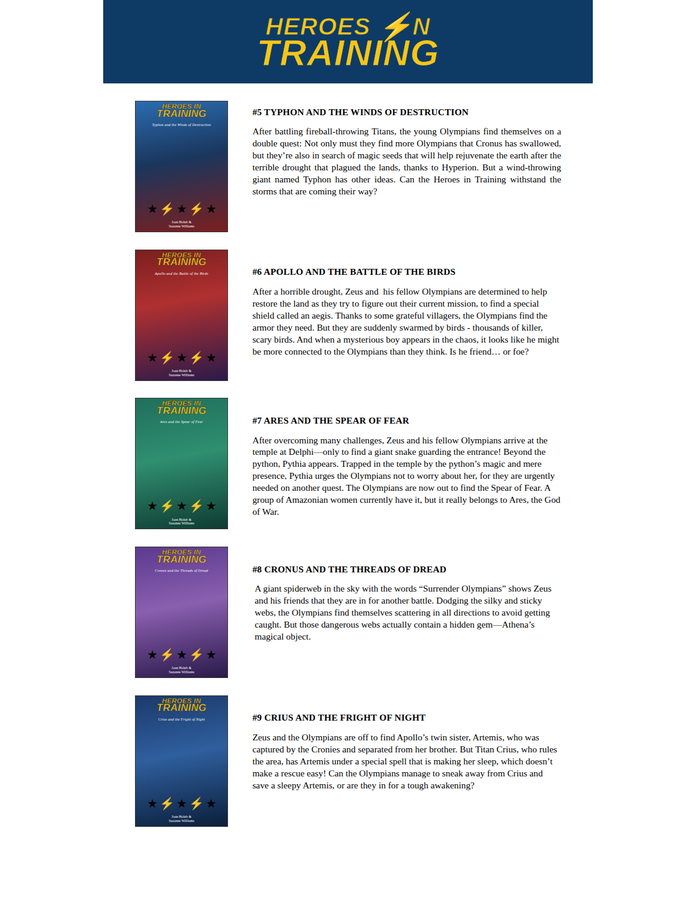HEROES ⚡N TRAINING
HEROES IN TRAINING
Typhon and the Winds of Destruction
★ ⚡ ★ ⚡ ★
Joan Holub &
Suzanne Williams
#5 TYPHON AND THE WINDS OF DESTRUCTION
After battling fireball-throwing Titans, the young Olympians find themselves on a double quest: Not only must they find more Olympians that Cronus has swallowed, but they’re also in search of magic seeds that will help rejuvenate the earth after the terrible drought that plagued the lands, thanks to Hyperion. But a wind-throwing giant named Typhon has other ideas. Can the Heroes in Training withstand the storms that are coming their way?
HEROES IN TRAINING
Apollo and the Battle of the Birds
★ ⚡ ★ ⚡ ★
Joan Holub &
Suzanne Williams
#6 APOLLO AND THE BATTLE OF THE BIRDS
After a horrible drought, Zeus and his fellow Olympians are determined to help restore the land as they try to figure out their current mission, to find a special shield called an aegis. Thanks to some grateful villagers, the Olympians find the armor they need. But they are suddenly swarmed by birds - thousands of killer, scary birds. And when a mysterious boy appears in the chaos, it looks like he might be more connected to the Olympians than they think. Is he friend… or foe?
HEROES IN TRAINING
Ares and the Spear of Fear
★ ⚡ ★ ⚡ ★
Joan Holub &
Suzanne Williams
#7 ARES AND THE SPEAR OF FEAR
After overcoming many challenges, Zeus and his fellow Olympians arrive at the temple at Delphi—only to find a giant snake guarding the entrance! Beyond the python, Pythia appears. Trapped in the temple by the python’s magic and mere presence, Pythia urges the Olympians not to worry about her, for they are urgently needed on another quest. The Olympians are now out to find the Spear of Fear. A group of Amazonian women currently have it, but it really belongs to Ares, the God of War.
HEROES IN TRAINING
Cronus and the Threads of Dread
★ ⚡ ★ ⚡ ★
Joan Holub &
Suzanne Williams
#8 CRONUS AND THE THREADS OF DREAD
A giant spiderweb in the sky with the words “Surrender Olympians” shows Zeus and his friends that they are in for another battle. Dodging the silky and sticky webs, the Olympians find themselves scattering in all directions to avoid getting caught. But those dangerous webs actually contain a hidden gem—Athena’s magical object.
HEROES IN TRAINING
Crius and the Fright of Night
★ ⚡ ★ ⚡ ★
Joan Holub &
Suzanne Williams
#9 CRIUS AND THE FRIGHT OF NIGHT
Zeus and the Olympians are off to find Apollo’s twin sister, Artemis, who was captured by the Cronies and separated from her brother. But Titan Crius, who rules the area, has Artemis under a special spell that is making her sleep, which doesn’t make a rescue easy! Can the Olympians manage to sneak away from Crius and save a sleepy Artemis, or are they in for a tough awakening?